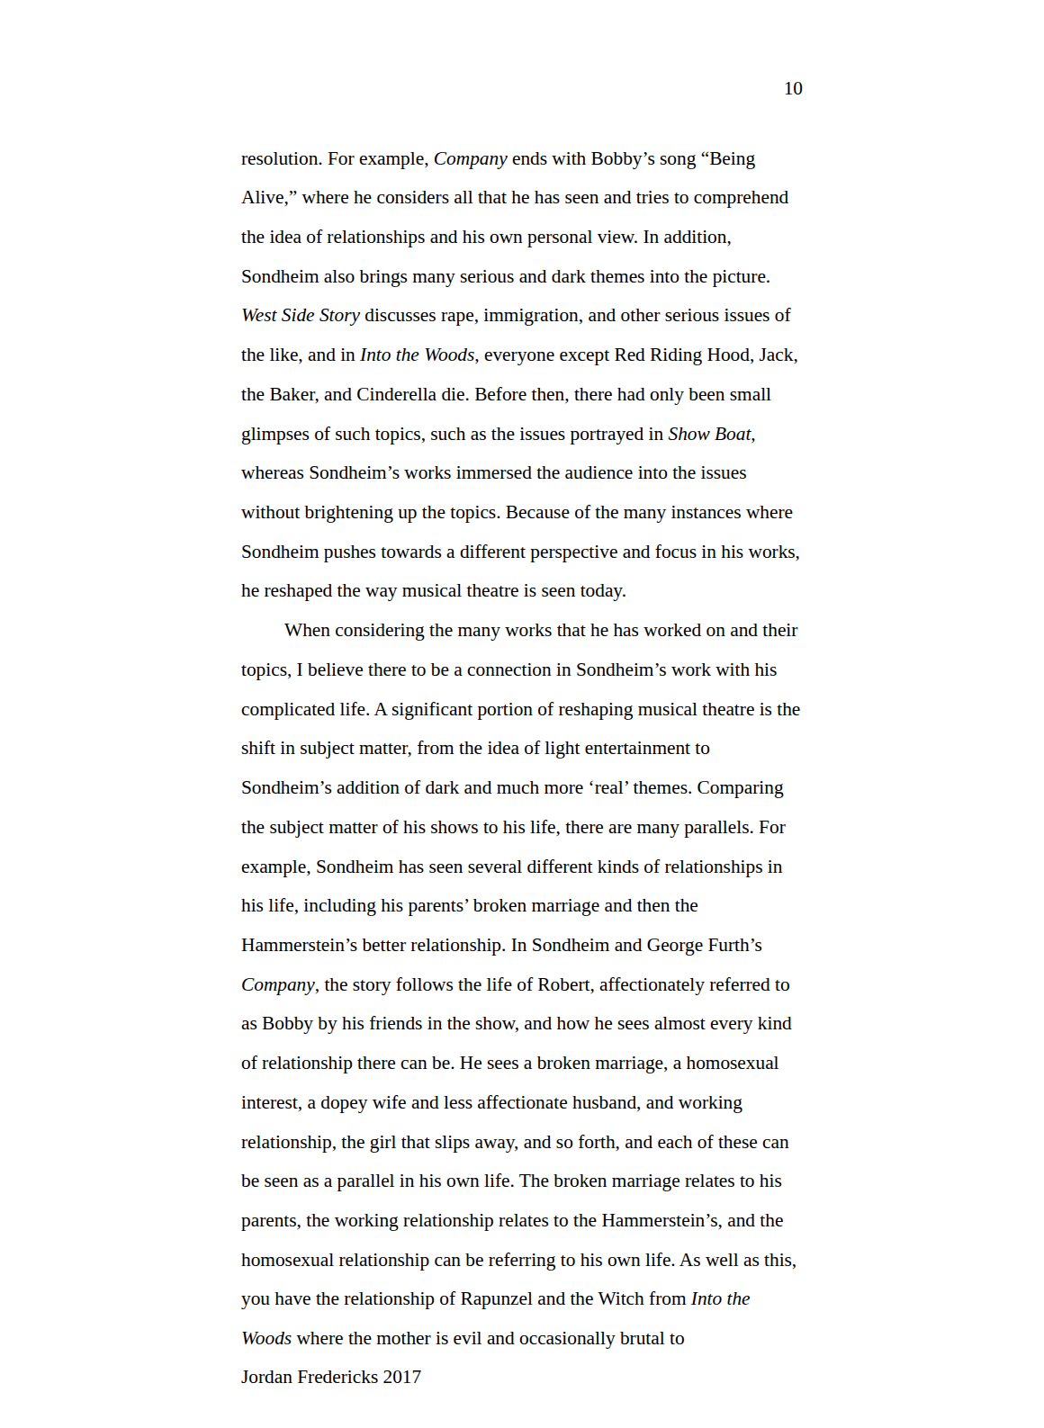10
resolution. For example, Company ends with Bobby’s song “Being Alive,” where he considers all that he has seen and tries to comprehend the idea of relationships and his own personal view. In addition, Sondheim also brings many serious and dark themes into the picture. West Side Story discusses rape, immigration, and other serious issues of the like, and in Into the Woods, everyone except Red Riding Hood, Jack, the Baker, and Cinderella die. Before then, there had only been small glimpses of such topics, such as the issues portrayed in Show Boat, whereas Sondheim’s works immersed the audience into the issues without brightening up the topics. Because of the many instances where Sondheim pushes towards a different perspective and focus in his works, he reshaped the way musical theatre is seen today.
When considering the many works that he has worked on and their topics, I believe there to be a connection in Sondheim’s work with his complicated life. A significant portion of reshaping musical theatre is the shift in subject matter, from the idea of light entertainment to Sondheim’s addition of dark and much more ‘real’ themes. Comparing the subject matter of his shows to his life, there are many parallels. For example, Sondheim has seen several different kinds of relationships in his life, including his parents’ broken marriage and then the Hammerstein’s better relationship. In Sondheim and George Furth’s Company, the story follows the life of Robert, affectionately referred to as Bobby by his friends in the show, and how he sees almost every kind of relationship there can be. He sees a broken marriage, a homosexual interest, a dopey wife and less affectionate husband, and working relationship, the girl that slips away, and so forth, and each of these can be seen as a parallel in his own life. The broken marriage relates to his parents, the working relationship relates to the Hammerstein’s, and the homosexual relationship can be referring to his own life. As well as this, you have the relationship of Rapunzel and the Witch from Into the Woods where the mother is evil and occasionally brutal to
Jordan Fredericks 2017